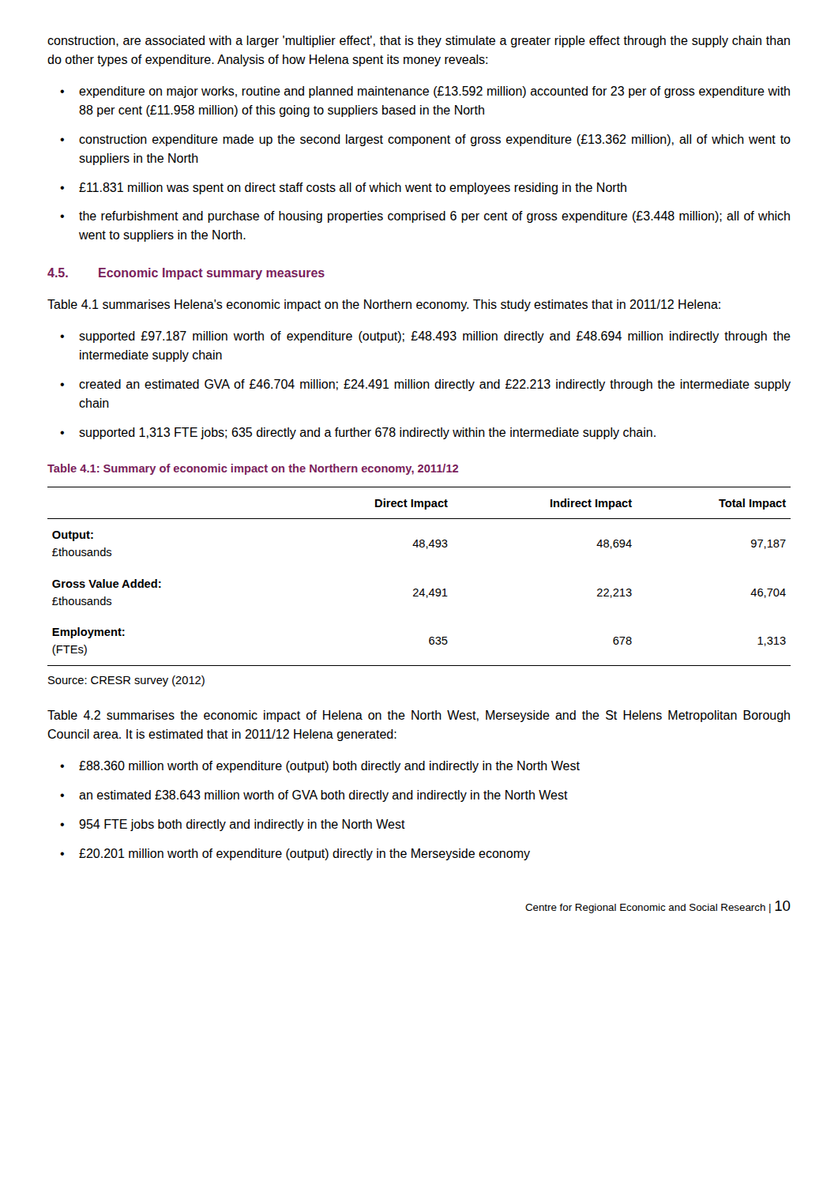construction, are associated with a larger 'multiplier effect', that is they stimulate a greater ripple effect through the supply chain than do other types of expenditure. Analysis of how Helena spent its money reveals:
expenditure on major works, routine and planned maintenance (£13.592 million) accounted for 23 per of gross expenditure with 88 per cent (£11.958 million) of this going to suppliers based in the North
construction expenditure made up the second largest component of gross expenditure (£13.362 million), all of which went to suppliers in the North
£11.831 million was spent on direct staff costs all of which went to employees residing in the North
the refurbishment and purchase of housing properties comprised 6 per cent of gross expenditure (£3.448 million); all of which went to suppliers in the North.
4.5. Economic Impact summary measures
Table 4.1 summarises Helena's economic impact on the Northern economy. This study estimates that in 2011/12 Helena:
supported £97.187 million worth of expenditure (output); £48.493 million directly and £48.694 million indirectly through the intermediate supply chain
created an estimated GVA of £46.704 million; £24.491 million directly and £22.213 indirectly through the intermediate supply chain
supported 1,313 FTE jobs; 635 directly and a further 678 indirectly within the intermediate supply chain.
Table 4.1: Summary of economic impact on the Northern economy, 2011/12
| | Direct Impact | Indirect Impact | Total Impact |
| --- | --- | --- | --- |
| Output: £thousands | 48,493 | 48,694 | 97,187 |
| Gross Value Added: £thousands | 24,491 | 22,213 | 46,704 |
| Employment: (FTEs) | 635 | 678 | 1,313 |
Source: CRESR survey (2012)
Table 4.2 summarises the economic impact of Helena on the North West, Merseyside and the St Helens Metropolitan Borough Council area. It is estimated that in 2011/12 Helena generated:
£88.360 million worth of expenditure (output) both directly and indirectly in the North West
an estimated £38.643 million worth of GVA both directly and indirectly in the North West
954 FTE jobs both directly and indirectly in the North West
£20.201 million worth of expenditure (output) directly in the Merseyside economy
Centre for Regional Economic and Social Research | 10